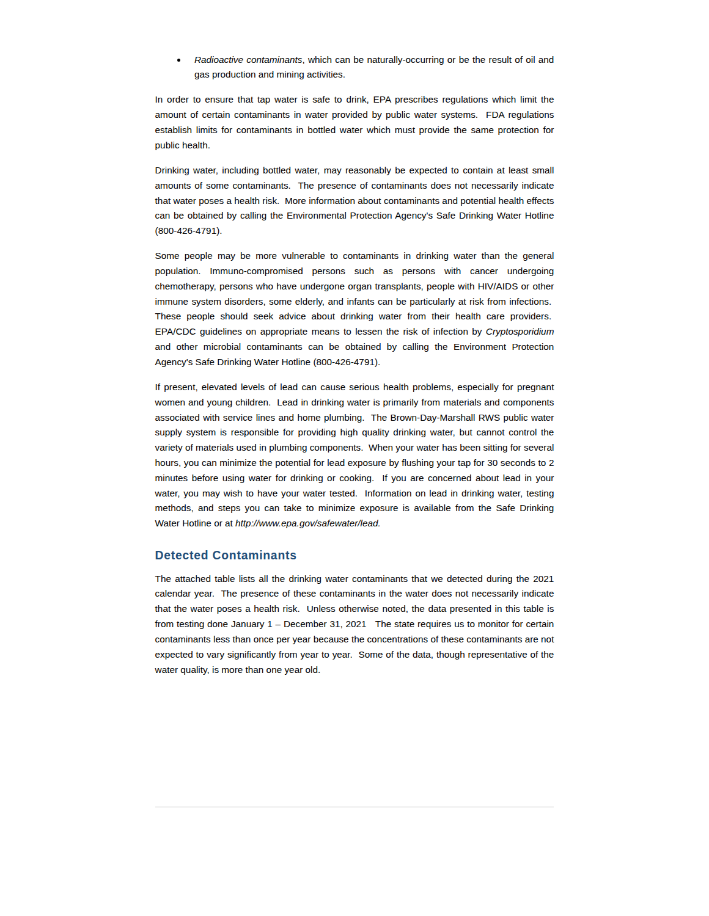Radioactive contaminants, which can be naturally-occurring or be the result of oil and gas production and mining activities.
In order to ensure that tap water is safe to drink, EPA prescribes regulations which limit the amount of certain contaminants in water provided by public water systems. FDA regulations establish limits for contaminants in bottled water which must provide the same protection for public health.
Drinking water, including bottled water, may reasonably be expected to contain at least small amounts of some contaminants. The presence of contaminants does not necessarily indicate that water poses a health risk. More information about contaminants and potential health effects can be obtained by calling the Environmental Protection Agency's Safe Drinking Water Hotline (800-426-4791).
Some people may be more vulnerable to contaminants in drinking water than the general population. Immuno-compromised persons such as persons with cancer undergoing chemotherapy, persons who have undergone organ transplants, people with HIV/AIDS or other immune system disorders, some elderly, and infants can be particularly at risk from infections. These people should seek advice about drinking water from their health care providers. EPA/CDC guidelines on appropriate means to lessen the risk of infection by Cryptosporidium and other microbial contaminants can be obtained by calling the Environment Protection Agency's Safe Drinking Water Hotline (800-426-4791).
If present, elevated levels of lead can cause serious health problems, especially for pregnant women and young children. Lead in drinking water is primarily from materials and components associated with service lines and home plumbing. The Brown-Day-Marshall RWS public water supply system is responsible for providing high quality drinking water, but cannot control the variety of materials used in plumbing components. When your water has been sitting for several hours, you can minimize the potential for lead exposure by flushing your tap for 30 seconds to 2 minutes before using water for drinking or cooking. If you are concerned about lead in your water, you may wish to have your water tested. Information on lead in drinking water, testing methods, and steps you can take to minimize exposure is available from the Safe Drinking Water Hotline or at http://www.epa.gov/safewater/lead.
Detected Contaminants
The attached table lists all the drinking water contaminants that we detected during the 2021 calendar year. The presence of these contaminants in the water does not necessarily indicate that the water poses a health risk. Unless otherwise noted, the data presented in this table is from testing done January 1 – December 31, 2021 The state requires us to monitor for certain contaminants less than once per year because the concentrations of these contaminants are not expected to vary significantly from year to year. Some of the data, though representative of the water quality, is more than one year old.